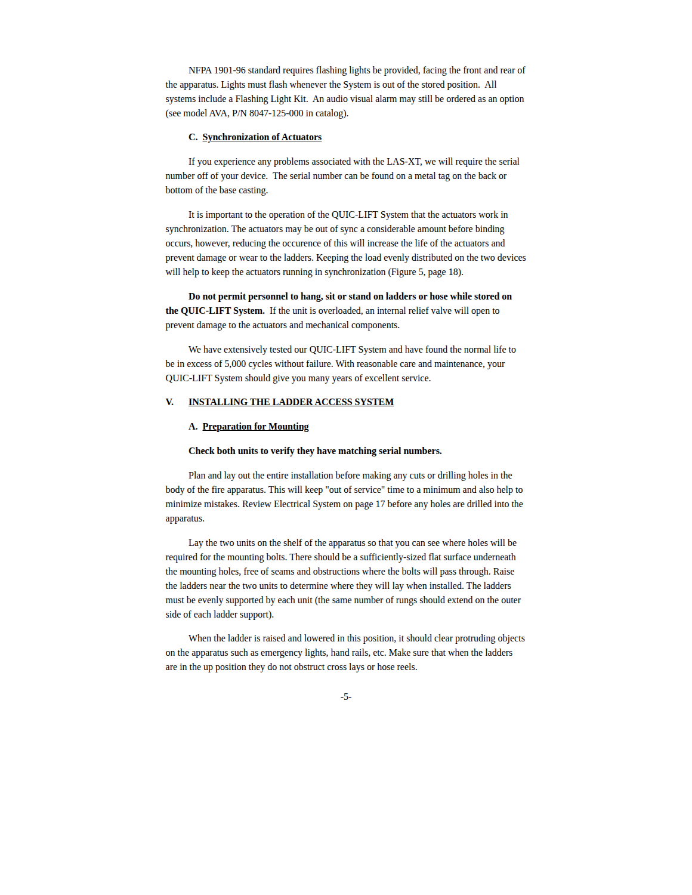NFPA 1901-96 standard requires flashing lights be provided, facing the front and rear of the apparatus. Lights must flash whenever the System is out of the stored position. All systems include a Flashing Light Kit. An audio visual alarm may still be ordered as an option (see model AVA, P/N 8047-125-000 in catalog).
C. Synchronization of Actuators
If you experience any problems associated with the LAS-XT, we will require the serial number off of your device. The serial number can be found on a metal tag on the back or bottom of the base casting.
It is important to the operation of the QUIC-LIFT System that the actuators work in synchronization. The actuators may be out of sync a considerable amount before binding occurs, however, reducing the occurence of this will increase the life of the actuators and prevent damage or wear to the ladders. Keeping the load evenly distributed on the two devices will help to keep the actuators running in synchronization (Figure 5, page 18).
Do not permit personnel to hang, sit or stand on ladders or hose while stored on the QUIC-LIFT System. If the unit is overloaded, an internal relief valve will open to prevent damage to the actuators and mechanical components.
We have extensively tested our QUIC-LIFT System and have found the normal life to be in excess of 5,000 cycles without failure. With reasonable care and maintenance, your QUIC-LIFT System should give you many years of excellent service.
V. INSTALLING THE LADDER ACCESS SYSTEM
A. Preparation for Mounting
Check both units to verify they have matching serial numbers.
Plan and lay out the entire installation before making any cuts or drilling holes in the body of the fire apparatus. This will keep "out of service" time to a minimum and also help to minimize mistakes. Review Electrical System on page 17 before any holes are drilled into the apparatus.
Lay the two units on the shelf of the apparatus so that you can see where holes will be required for the mounting bolts. There should be a sufficiently-sized flat surface underneath the mounting holes, free of seams and obstructions where the bolts will pass through. Raise the ladders near the two units to determine where they will lay when installed. The ladders must be evenly supported by each unit (the same number of rungs should extend on the outer side of each ladder support).
When the ladder is raised and lowered in this position, it should clear protruding objects on the apparatus such as emergency lights, hand rails, etc. Make sure that when the ladders are in the up position they do not obstruct cross lays or hose reels.
-5-